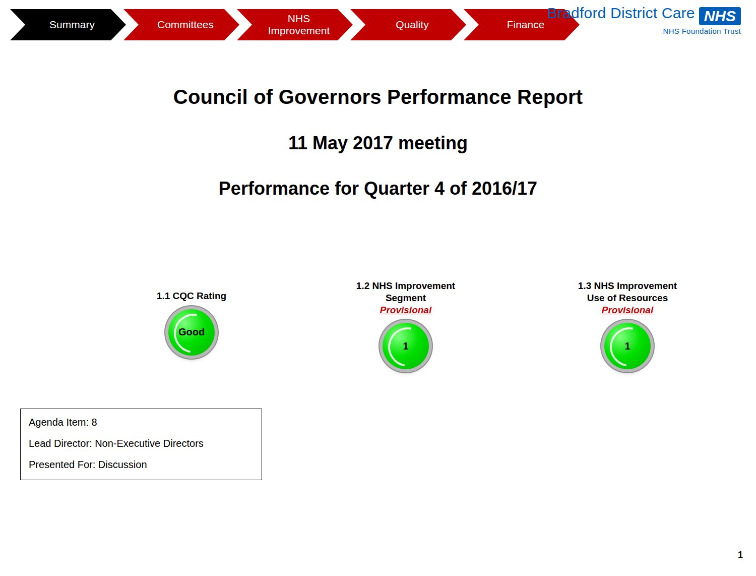Summary
Committees
NHS
Improvement
Quality
Finance
Bradford District Care NHS
NHS Foundation Trust
Council of Governors Performance Report
11 May 2017 meeting
Performance for Quarter 4 of 2016/17
1.1 CQC Rating
Good
1.2 NHS Improvement
Segment
Provisional
1
1.3 NHS Improvement
Use of Resources
Provisional
1
Agenda Item: 8
Lead Director: Non-Executive Directors
Presented For: Discussion
1